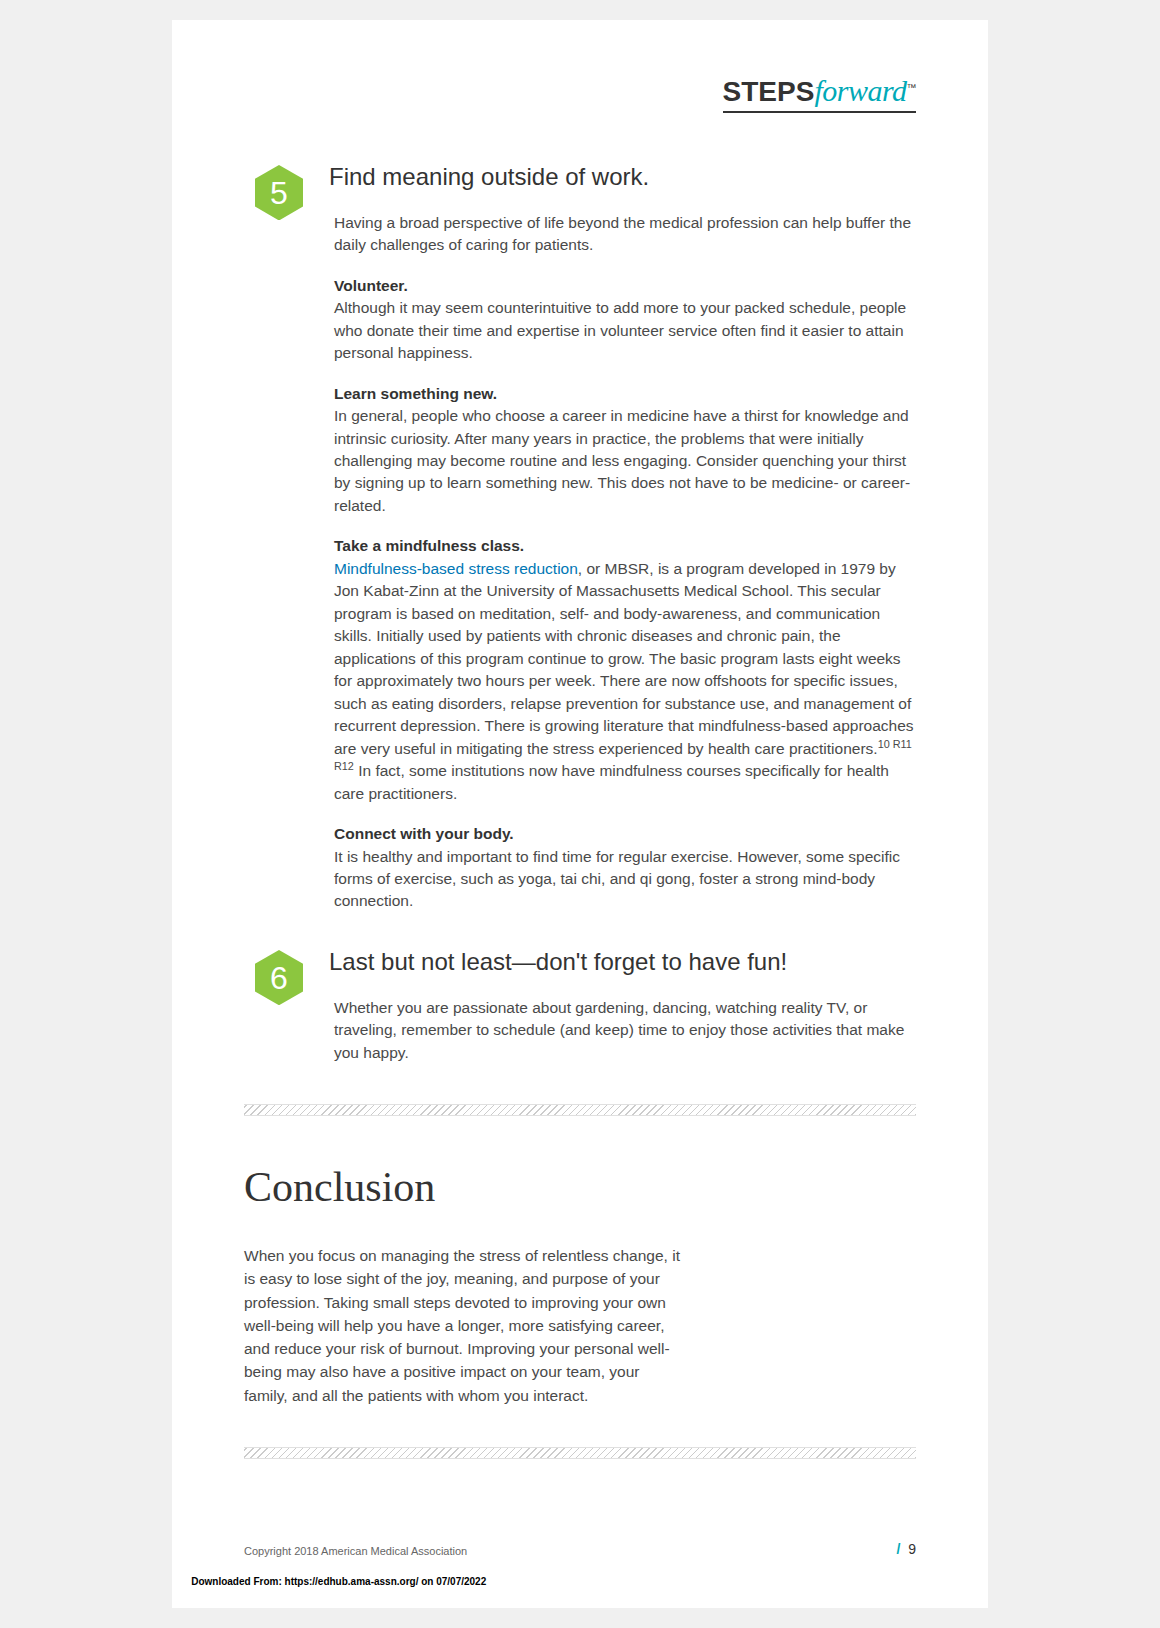STEPS forward™
5
Find meaning outside of work.
Having a broad perspective of life beyond the medical profession can help buffer the daily challenges of caring for patients.
Volunteer.
Although it may seem counterintuitive to add more to your packed schedule, people who donate their time and expertise in volunteer service often find it easier to attain personal happiness.
Learn something new.
In general, people who choose a career in medicine have a thirst for knowledge and intrinsic curiosity. After many years in practice, the problems that were initially challenging may become routine and less engaging. Consider quenching your thirst by signing up to learn something new. This does not have to be medicine- or career-related.
Take a mindfulness class.
Mindfulness-based stress reduction, or MBSR, is a program developed in 1979 by Jon Kabat-Zinn at the University of Massachusetts Medical School. This secular program is based on meditation, self- and body-awareness, and communication skills. Initially used by patients with chronic diseases and chronic pain, the applications of this program continue to grow. The basic program lasts eight weeks for approximately two hours per week. There are now offshoots for specific issues, such as eating disorders, relapse prevention for substance use, and management of recurrent depression. There is growing literature that mindfulness-based approaches are very useful in mitigating the stress experienced by health care practitioners.10 R11 R12 In fact, some institutions now have mindfulness courses specifically for health care practitioners.
Connect with your body.
It is healthy and important to find time for regular exercise. However, some specific forms of exercise, such as yoga, tai chi, and qi gong, foster a strong mind-body connection.
6
Last but not least—don't forget to have fun!
Whether you are passionate about gardening, dancing, watching reality TV, or traveling, remember to schedule (and keep) time to enjoy those activities that make you happy.
Conclusion
When you focus on managing the stress of relentless change, it is easy to lose sight of the joy, meaning, and purpose of your profession. Taking small steps devoted to improving your own well-being will help you have a longer, more satisfying career, and reduce your risk of burnout. Improving your personal well-being may also have a positive impact on your team, your family, and all the patients with whom you interact.
Copyright 2018 American Medical Association
/ 9
Downloaded From: https://edhub.ama-assn.org/ on 07/07/2022